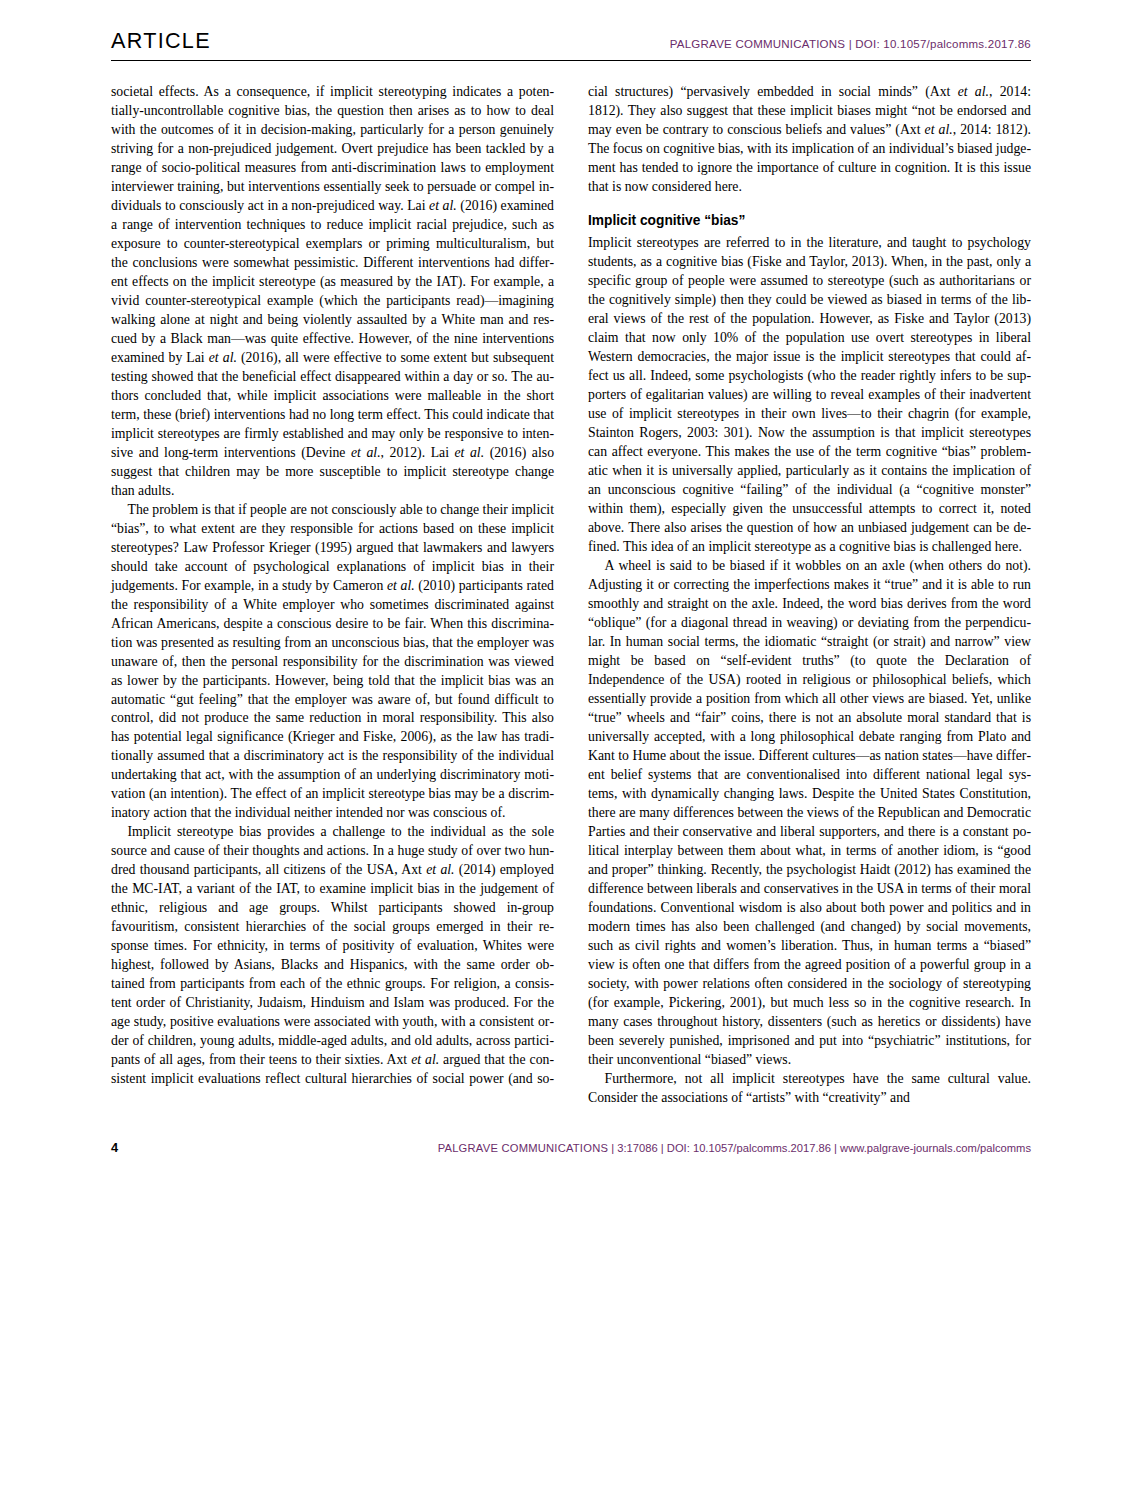ARTICLE
PALGRAVE COMMUNICATIONS | DOI: 10.1057/palcomms.2017.86
societal effects. As a consequence, if implicit stereotyping indicates a potentially-uncontrollable cognitive bias, the question then arises as to how to deal with the outcomes of it in decision-making, particularly for a person genuinely striving for a non-prejudiced judgement. Overt prejudice has been tackled by a range of socio-political measures from anti-discrimination laws to employment interviewer training, but interventions essentially seek to persuade or compel individuals to consciously act in a non-prejudiced way. Lai et al. (2016) examined a range of intervention techniques to reduce implicit racial prejudice, such as exposure to counter-stereotypical exemplars or priming multiculturalism, but the conclusions were somewhat pessimistic. Different interventions had different effects on the implicit stereotype (as measured by the IAT). For example, a vivid counter-stereotypical example (which the participants read)—imagining walking alone at night and being violently assaulted by a White man and rescued by a Black man—was quite effective. However, of the nine interventions examined by Lai et al. (2016), all were effective to some extent but subsequent testing showed that the beneficial effect disappeared within a day or so. The authors concluded that, while implicit associations were malleable in the short term, these (brief) interventions had no long term effect. This could indicate that implicit stereotypes are firmly established and may only be responsive to intensive and long-term interventions (Devine et al., 2012). Lai et al. (2016) also suggest that children may be more susceptible to implicit stereotype change than adults.
The problem is that if people are not consciously able to change their implicit “bias”, to what extent are they responsible for actions based on these implicit stereotypes? Law Professor Krieger (1995) argued that lawmakers and lawyers should take account of psychological explanations of implicit bias in their judgements. For example, in a study by Cameron et al. (2010) participants rated the responsibility of a White employer who sometimes discriminated against African Americans, despite a conscious desire to be fair. When this discrimination was presented as resulting from an unconscious bias, that the employer was unaware of, then the personal responsibility for the discrimination was viewed as lower by the participants. However, being told that the implicit bias was an automatic “gut feeling” that the employer was aware of, but found difficult to control, did not produce the same reduction in moral responsibility. This also has potential legal significance (Krieger and Fiske, 2006), as the law has traditionally assumed that a discriminatory act is the responsibility of the individual undertaking that act, with the assumption of an underlying discriminatory motivation (an intention). The effect of an implicit stereotype bias may be a discriminatory action that the individual neither intended nor was conscious of.
Implicit stereotype bias provides a challenge to the individual as the sole source and cause of their thoughts and actions. In a huge study of over two hundred thousand participants, all citizens of the USA, Axt et al. (2014) employed the MC-IAT, a variant of the IAT, to examine implicit bias in the judgement of ethnic, religious and age groups. Whilst participants showed in-group favouritism, consistent hierarchies of the social groups emerged in their response times. For ethnicity, in terms of positivity of evaluation, Whites were highest, followed by Asians, Blacks and Hispanics, with the same order obtained from participants from each of the ethnic groups. For religion, a consistent order of Christianity, Judaism, Hinduism and Islam was produced. For the age study, positive evaluations were associated with youth, with a consistent order of children, young adults, middle-aged adults, and old adults, across participants of all ages, from their teens to their sixties. Axt et al. argued that the consistent implicit evaluations reflect cultural hierarchies of social power (and social structures) “pervasively embedded in social minds” (Axt et al., 2014: 1812). They also suggest that these implicit biases might “not be endorsed and may even be contrary to conscious beliefs and values” (Axt et al., 2014: 1812). The focus on cognitive bias, with its implication of an individual’s biased judgement has tended to ignore the importance of culture in cognition. It is this issue that is now considered here.
Implicit cognitive “bias”
Implicit stereotypes are referred to in the literature, and taught to psychology students, as a cognitive bias (Fiske and Taylor, 2013). When, in the past, only a specific group of people were assumed to stereotype (such as authoritarians or the cognitively simple) then they could be viewed as biased in terms of the liberal views of the rest of the population. However, as Fiske and Taylor (2013) claim that now only 10% of the population use overt stereotypes in liberal Western democracies, the major issue is the implicit stereotypes that could affect us all. Indeed, some psychologists (who the reader rightly infers to be supporters of egalitarian values) are willing to reveal examples of their inadvertent use of implicit stereotypes in their own lives—to their chagrin (for example, Stainton Rogers, 2003: 301). Now the assumption is that implicit stereotypes can affect everyone. This makes the use of the term cognitive “bias” problematic when it is universally applied, particularly as it contains the implication of an unconscious cognitive “failing” of the individual (a “cognitive monster” within them), especially given the unsuccessful attempts to correct it, noted above. There also arises the question of how an unbiased judgement can be defined. This idea of an implicit stereotype as a cognitive bias is challenged here.
A wheel is said to be biased if it wobbles on an axle (when others do not). Adjusting it or correcting the imperfections makes it “true” and it is able to run smoothly and straight on the axle. Indeed, the word bias derives from the word “oblique” (for a diagonal thread in weaving) or deviating from the perpendicular. In human social terms, the idiomatic “straight (or strait) and narrow” view might be based on “self-evident truths” (to quote the Declaration of Independence of the USA) rooted in religious or philosophical beliefs, which essentially provide a position from which all other views are biased. Yet, unlike “true” wheels and “fair” coins, there is not an absolute moral standard that is universally accepted, with a long philosophical debate ranging from Plato and Kant to Hume about the issue. Different cultures—as nation states—have different belief systems that are conventionalised into different national legal systems, with dynamically changing laws. Despite the United States Constitution, there are many differences between the views of the Republican and Democratic Parties and their conservative and liberal supporters, and there is a constant political interplay between them about what, in terms of another idiom, is “good and proper” thinking. Recently, the psychologist Haidt (2012) has examined the difference between liberals and conservatives in the USA in terms of their moral foundations. Conventional wisdom is also about both power and politics and in modern times has also been challenged (and changed) by social movements, such as civil rights and women’s liberation. Thus, in human terms a “biased” view is often one that differs from the agreed position of a powerful group in a society, with power relations often considered in the sociology of stereotyping (for example, Pickering, 2001), but much less so in the cognitive research. In many cases throughout history, dissenters (such as heretics or dissidents) have been severely punished, imprisoned and put into “psychiatric” institutions, for their unconventional “biased” views.
Furthermore, not all implicit stereotypes have the same cultural value. Consider the associations of “artists” with “creativity” and
4
PALGRAVE COMMUNICATIONS | 3:17086 | DOI: 10.1057/palcomms.2017.86 | www.palgrave-journals.com/palcomms